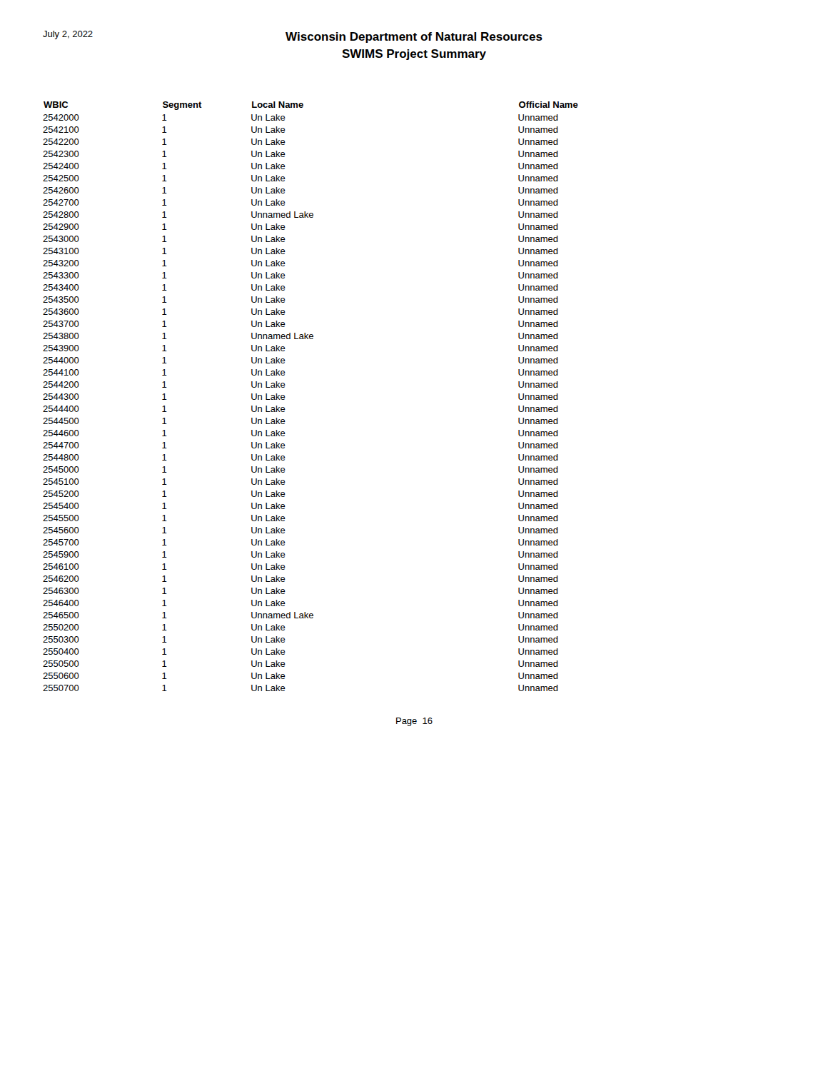July 2, 2022
Wisconsin Department of Natural Resources
SWIMS Project Summary
| WBIC | Segment | Local Name | Official Name |
| --- | --- | --- | --- |
| 2542000 | 1 | Un Lake | Unnamed |
| 2542100 | 1 | Un Lake | Unnamed |
| 2542200 | 1 | Un Lake | Unnamed |
| 2542300 | 1 | Un Lake | Unnamed |
| 2542400 | 1 | Un Lake | Unnamed |
| 2542500 | 1 | Un Lake | Unnamed |
| 2542600 | 1 | Un Lake | Unnamed |
| 2542700 | 1 | Un Lake | Unnamed |
| 2542800 | 1 | Unnamed Lake | Unnamed |
| 2542900 | 1 | Un Lake | Unnamed |
| 2543000 | 1 | Un Lake | Unnamed |
| 2543100 | 1 | Un Lake | Unnamed |
| 2543200 | 1 | Un Lake | Unnamed |
| 2543300 | 1 | Un Lake | Unnamed |
| 2543400 | 1 | Un Lake | Unnamed |
| 2543500 | 1 | Un Lake | Unnamed |
| 2543600 | 1 | Un Lake | Unnamed |
| 2543700 | 1 | Un Lake | Unnamed |
| 2543800 | 1 | Unnamed Lake | Unnamed |
| 2543900 | 1 | Un Lake | Unnamed |
| 2544000 | 1 | Un Lake | Unnamed |
| 2544100 | 1 | Un Lake | Unnamed |
| 2544200 | 1 | Un Lake | Unnamed |
| 2544300 | 1 | Un Lake | Unnamed |
| 2544400 | 1 | Un Lake | Unnamed |
| 2544500 | 1 | Un Lake | Unnamed |
| 2544600 | 1 | Un Lake | Unnamed |
| 2544700 | 1 | Un Lake | Unnamed |
| 2544800 | 1 | Un Lake | Unnamed |
| 2545000 | 1 | Un Lake | Unnamed |
| 2545100 | 1 | Un Lake | Unnamed |
| 2545200 | 1 | Un Lake | Unnamed |
| 2545400 | 1 | Un Lake | Unnamed |
| 2545500 | 1 | Un Lake | Unnamed |
| 2545600 | 1 | Un Lake | Unnamed |
| 2545700 | 1 | Un Lake | Unnamed |
| 2545900 | 1 | Un Lake | Unnamed |
| 2546100 | 1 | Un Lake | Unnamed |
| 2546200 | 1 | Un Lake | Unnamed |
| 2546300 | 1 | Un Lake | Unnamed |
| 2546400 | 1 | Un Lake | Unnamed |
| 2546500 | 1 | Unnamed Lake | Unnamed |
| 2550200 | 1 | Un Lake | Unnamed |
| 2550300 | 1 | Un Lake | Unnamed |
| 2550400 | 1 | Un Lake | Unnamed |
| 2550500 | 1 | Un Lake | Unnamed |
| 2550600 | 1 | Un Lake | Unnamed |
| 2550700 | 1 | Un Lake | Unnamed |
Page 16